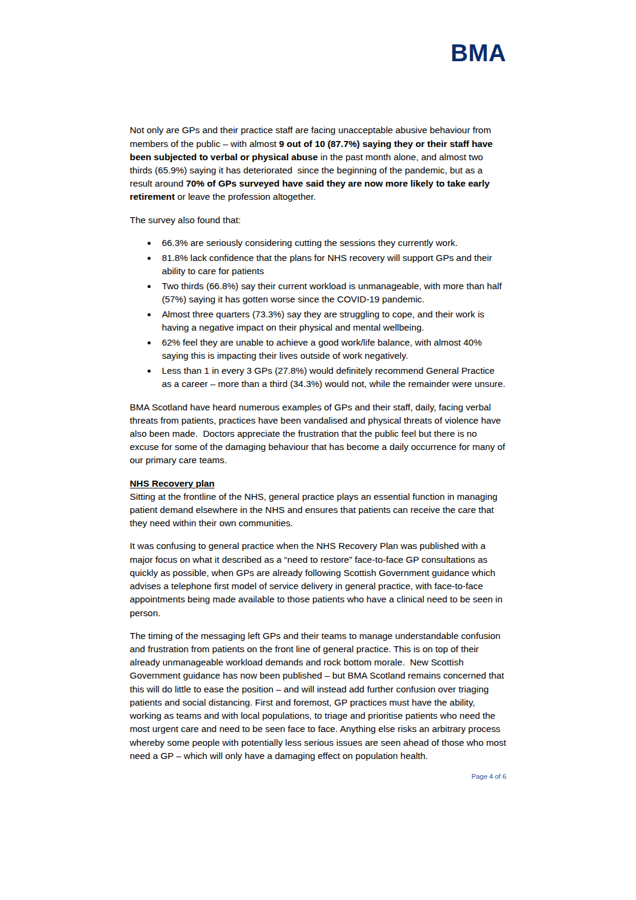BMA
Not only are GPs and their practice staff are facing unacceptable abusive behaviour from members of the public – with almost 9 out of 10 (87.7%) saying they or their staff have been subjected to verbal or physical abuse in the past month alone, and almost two thirds (65.9%) saying it has deteriorated since the beginning of the pandemic, but as a result around 70% of GPs surveyed have said they are now more likely to take early retirement or leave the profession altogether.
The survey also found that:
66.3% are seriously considering cutting the sessions they currently work.
81.8% lack confidence that the plans for NHS recovery will support GPs and their ability to care for patients
Two thirds (66.8%) say their current workload is unmanageable, with more than half (57%) saying it has gotten worse since the COVID-19 pandemic.
Almost three quarters (73.3%) say they are struggling to cope, and their work is having a negative impact on their physical and mental wellbeing.
62% feel they are unable to achieve a good work/life balance, with almost 40% saying this is impacting their lives outside of work negatively.
Less than 1 in every 3 GPs (27.8%) would definitely recommend General Practice as a career – more than a third (34.3%) would not, while the remainder were unsure.
BMA Scotland have heard numerous examples of GPs and their staff, daily, facing verbal threats from patients, practices have been vandalised and physical threats of violence have also been made. Doctors appreciate the frustration that the public feel but there is no excuse for some of the damaging behaviour that has become a daily occurrence for many of our primary care teams.
NHS Recovery plan
Sitting at the frontline of the NHS, general practice plays an essential function in managing patient demand elsewhere in the NHS and ensures that patients can receive the care that they need within their own communities.
It was confusing to general practice when the NHS Recovery Plan was published with a major focus on what it described as a “need to restore” face-to-face GP consultations as quickly as possible, when GPs are already following Scottish Government guidance which advises a telephone first model of service delivery in general practice, with face-to-face appointments being made available to those patients who have a clinical need to be seen in person.
The timing of the messaging left GPs and their teams to manage understandable confusion and frustration from patients on the front line of general practice. This is on top of their already unmanageable workload demands and rock bottom morale. New Scottish Government guidance has now been published – but BMA Scotland remains concerned that this will do little to ease the position – and will instead add further confusion over triaging patients and social distancing. First and foremost, GP practices must have the ability, working as teams and with local populations, to triage and prioritise patients who need the most urgent care and need to be seen face to face. Anything else risks an arbitrary process whereby some people with potentially less serious issues are seen ahead of those who most need a GP – which will only have a damaging effect on population health.
Page 4 of 6